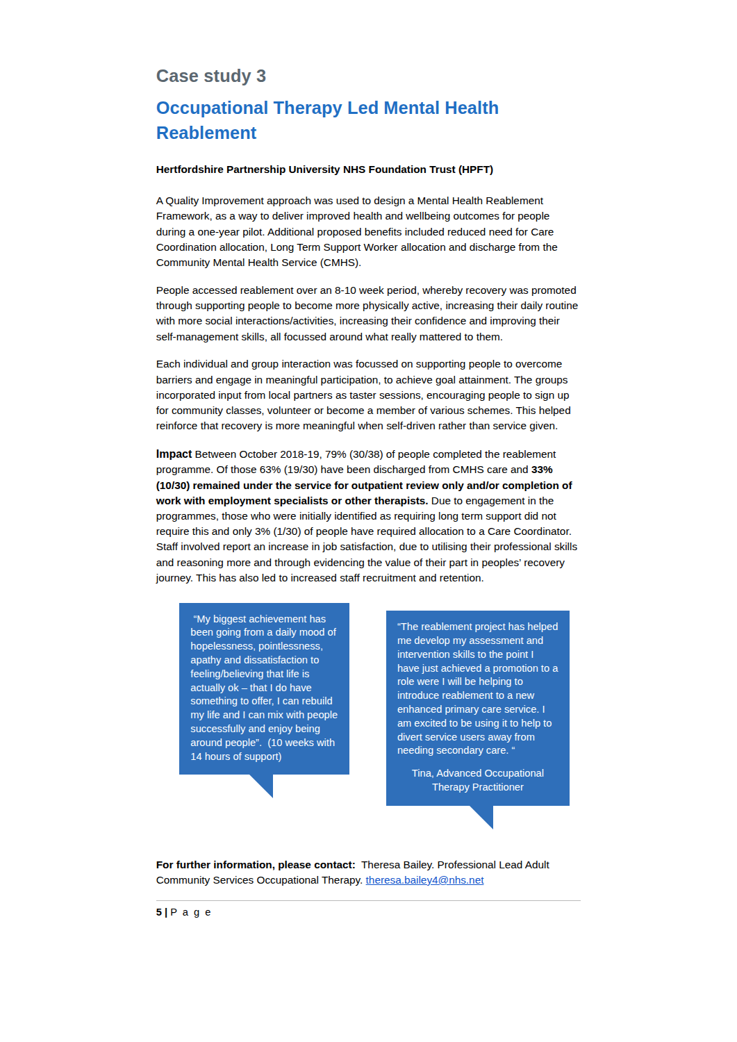Case study 3
Occupational Therapy Led Mental Health Reablement
Hertfordshire Partnership University NHS Foundation Trust (HPFT)
A Quality Improvement approach was used to design a Mental Health Reablement Framework, as a way to deliver improved health and wellbeing outcomes for people during a one-year pilot. Additional proposed benefits included reduced need for Care Coordination allocation, Long Term Support Worker allocation and discharge from the Community Mental Health Service (CMHS).
People accessed reablement over an 8-10 week period, whereby recovery was promoted through supporting people to become more physically active, increasing their daily routine with more social interactions/activities, increasing their confidence and improving their self-management skills, all focussed around what really mattered to them.
Each individual and group interaction was focussed on supporting people to overcome barriers and engage in meaningful participation, to achieve goal attainment. The groups incorporated input from local partners as taster sessions, encouraging people to sign up for community classes, volunteer or become a member of various schemes. This helped reinforce that recovery is more meaningful when self-driven rather than service given.
Impact Between October 2018-19, 79% (30/38) of people completed the reablement programme. Of those 63% (19/30) have been discharged from CMHS care and 33% (10/30) remained under the service for outpatient review only and/or completion of work with employment specialists or other therapists. Due to engagement in the programmes, those who were initially identified as requiring long term support did not require this and only 3% (1/30) of people have required allocation to a Care Coordinator. Staff involved report an increase in job satisfaction, due to utilising their professional skills and reasoning more and through evidencing the value of their part in peoples’ recovery journey. This has also led to increased staff recruitment and retention.
“My biggest achievement has been going from a daily mood of hopelessness, pointlessness, apathy and dissatisfaction to feeling/believing that life is actually ok – that I do have something to offer, I can rebuild my life and I can mix with people successfully and enjoy being around people”. (10 weeks with 14 hours of support)
“The reablement project has helped me develop my assessment and intervention skills to the point I have just achieved a promotion to a role were I will be helping to introduce reablement to a new enhanced primary care service. I am excited to be using it to help to divert service users away from needing secondary care. “
Tina, Advanced Occupational Therapy Practitioner
For further information, please contact: Theresa Bailey. Professional Lead Adult Community Services Occupational Therapy. theresa.bailey4@nhs.net
5 | P a g e